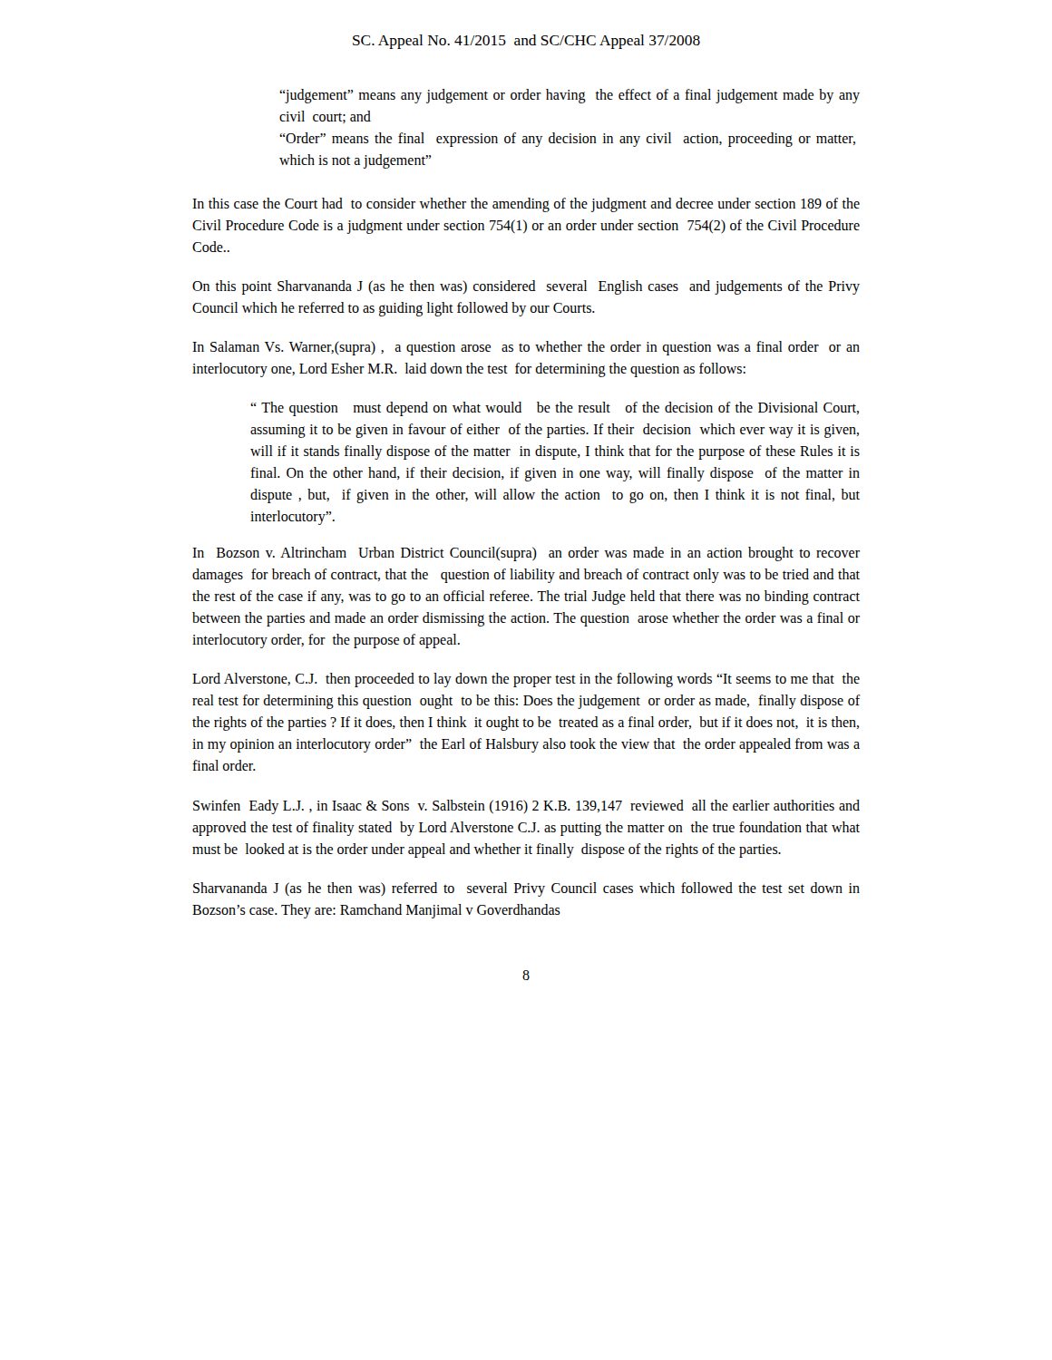SC. Appeal No. 41/2015 and SC/CHC Appeal 37/2008
“judgement” means any judgement or order having the effect of a final judgement made by any civil court; and
“Order” means the final expression of any decision in any civil action, proceeding or matter, which is not a judgement”
In this case the Court had to consider whether the amending of the judgment and decree under section 189 of the Civil Procedure Code is a judgment under section 754(1) or an order under section 754(2) of the Civil Procedure Code..
On this point Sharvananda J (as he then was) considered several English cases and judgements of the Privy Council which he referred to as guiding light followed by our Courts.
In Salaman Vs. Warner,(supra) , a question arose as to whether the order in question was a final order or an interlocutory one, Lord Esher M.R. laid down the test for determining the question as follows:
“ The question must depend on what would be the result of the decision of the Divisional Court, assuming it to be given in favour of either of the parties. If their decision which ever way it is given, will if it stands finally dispose of the matter in dispute, I think that for the purpose of these Rules it is final. On the other hand, if their decision, if given in one way, will finally dispose of the matter in dispute , but, if given in the other, will allow the action to go on, then I think it is not final, but interlocutory”.
In Bozson v. Altrincham Urban District Council(supra) an order was made in an action brought to recover damages for breach of contract, that the question of liability and breach of contract only was to be tried and that the rest of the case if any, was to go to an official referee. The trial Judge held that there was no binding contract between the parties and made an order dismissing the action. The question arose whether the order was a final or interlocutory order, for the purpose of appeal.
Lord Alverstone, C.J. then proceeded to lay down the proper test in the following words “It seems to me that the real test for determining this question ought to be this: Does the judgement or order as made, finally dispose of the rights of the parties ? If it does, then I think it ought to be treated as a final order, but if it does not, it is then, in my opinion an interlocutory order” the Earl of Halsbury also took the view that the order appealed from was a final order.
Swinfen Eady L.J. , in Isaac & Sons v. Salbstein (1916) 2 K.B. 139,147 reviewed all the earlier authorities and approved the test of finality stated by Lord Alverstone C.J. as putting the matter on the true foundation that what must be looked at is the order under appeal and whether it finally dispose of the rights of the parties.
Sharvananda J (as he then was) referred to several Privy Council cases which followed the test set down in Bozson’s case. They are: Ramchand Manjimal v Goverdhandas
8